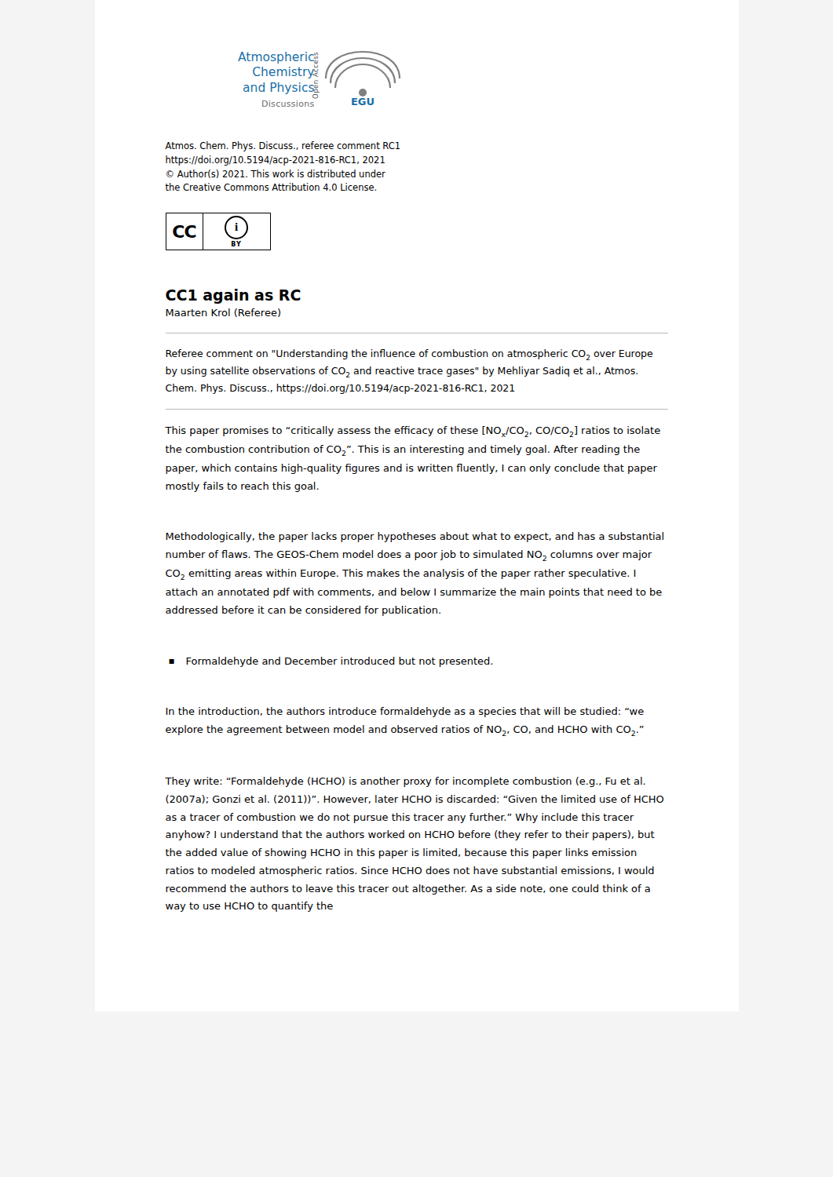Atmospheric
Chemistry
and Physics
Discussions
Open Access
EGU
Atmos. Chem. Phys. Discuss., referee comment RC1
https://doi.org/10.5194/acp-2021-816-RC1, 2021
© Author(s) 2021. This work is distributed under
the Creative Commons Attribution 4.0 License.
CC
i
BY
CC1 again as RC
Maarten Krol (Referee)
Referee comment on "Understanding the influence of combustion on atmospheric CO2 over Europe by using satellite observations of CO2 and reactive trace gases" by Mehliyar Sadiq et al., Atmos. Chem. Phys. Discuss., https://doi.org/10.5194/acp-2021-816-RC1, 2021
This paper promises to “critically assess the efficacy of these [NOx/CO2, CO/CO2] ratios to isolate the combustion contribution of CO2”. This is an interesting and timely goal. After reading the paper, which contains high-quality figures and is written fluently, I can only conclude that paper mostly fails to reach this goal.
Methodologically, the paper lacks proper hypotheses about what to expect, and has a substantial number of flaws. The GEOS-Chem model does a poor job to simulated NO2 columns over major CO2 emitting areas within Europe. This makes the analysis of the paper rather speculative. I attach an annotated pdf with comments, and below I summarize the main points that need to be addressed before it can be considered for publication.
Formaldehyde and December introduced but not presented.
In the introduction, the authors introduce formaldehyde as a species that will be studied: “we explore the agreement between model and observed ratios of NO2, CO, and HCHO with CO2.”
They write: “Formaldehyde (HCHO) is another proxy for incomplete combustion (e.g., Fu et al. (2007a); Gonzi et al. (2011))”. However, later HCHO is discarded: “Given the limited use of HCHO as a tracer of combustion we do not pursue this tracer any further.” Why include this tracer anyhow? I understand that the authors worked on HCHO before (they refer to their papers), but the added value of showing HCHO in this paper is limited, because this paper links emission ratios to modeled atmospheric ratios. Since HCHO does not have substantial emissions, I would recommend the authors to leave this tracer out altogether. As a side note, one could think of a way to use HCHO to quantify the